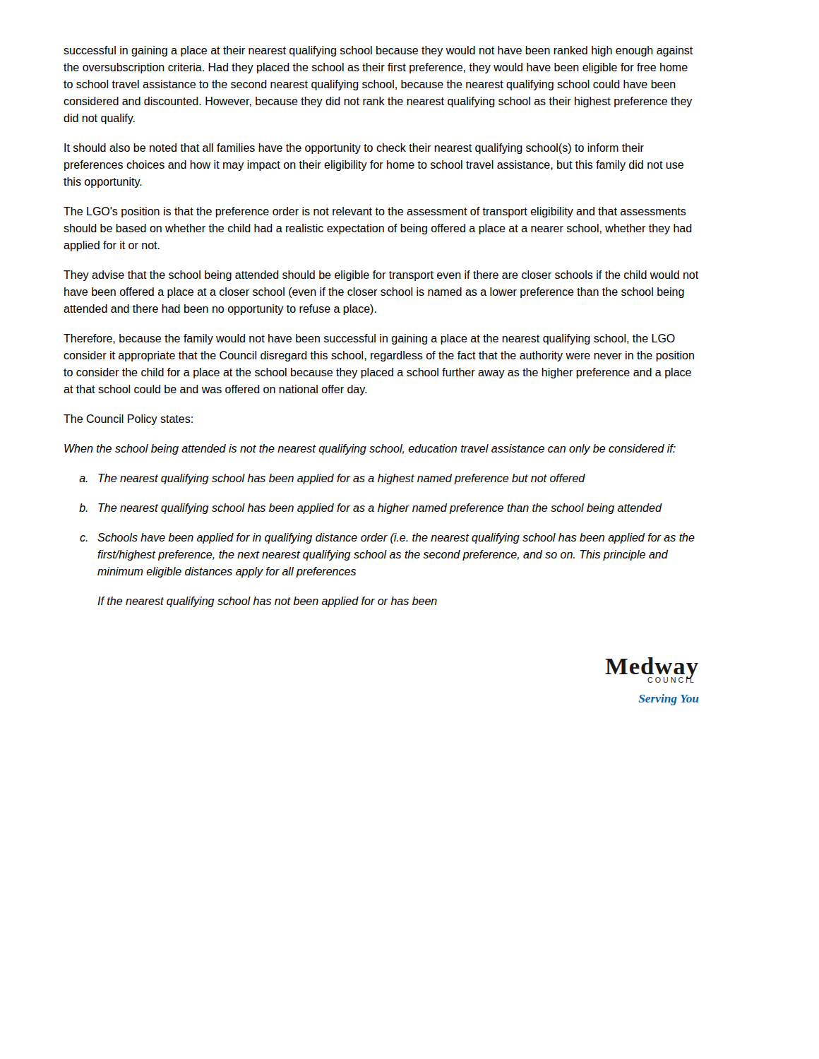successful in gaining a place at their nearest qualifying school because they would not have been ranked high enough against the oversubscription criteria. Had they placed the school as their first preference, they would have been eligible for free home to school travel assistance to the second nearest qualifying school, because the nearest qualifying school could have been considered and discounted. However, because they did not rank the nearest qualifying school as their highest preference they did not qualify.
It should also be noted that all families have the opportunity to check their nearest qualifying school(s) to inform their preferences choices and how it may impact on their eligibility for home to school travel assistance, but this family did not use this opportunity.
The LGO's position is that the preference order is not relevant to the assessment of transport eligibility and that assessments should be based on whether the child had a realistic expectation of being offered a place at a nearer school, whether they had applied for it or not.
They advise that the school being attended should be eligible for transport even if there are closer schools if the child would not have been offered a place at a closer school (even if the closer school is named as a lower preference than the school being attended and there had been no opportunity to refuse a place).
Therefore, because the family would not have been successful in gaining a place at the nearest qualifying school, the LGO consider it appropriate that the Council disregard this school, regardless of the fact that the authority were never in the position to consider the child for a place at the school because they placed a school further away as the higher preference and a place at that school could be and was offered on national offer day.
The Council Policy states:
When the school being attended is not the nearest qualifying school, education travel assistance can only be considered if:
The nearest qualifying school has been applied for as a highest named preference but not offered
The nearest qualifying school has been applied for as a higher named preference than the school being attended
Schools have been applied for in qualifying distance order (i.e. the nearest qualifying school has been applied for as the first/highest preference, the next nearest qualifying school as the second preference, and so on. This principle and minimum eligible distances apply for all preferences
If the nearest qualifying school has not been applied for or has been
Medway COUNCIL Serving You